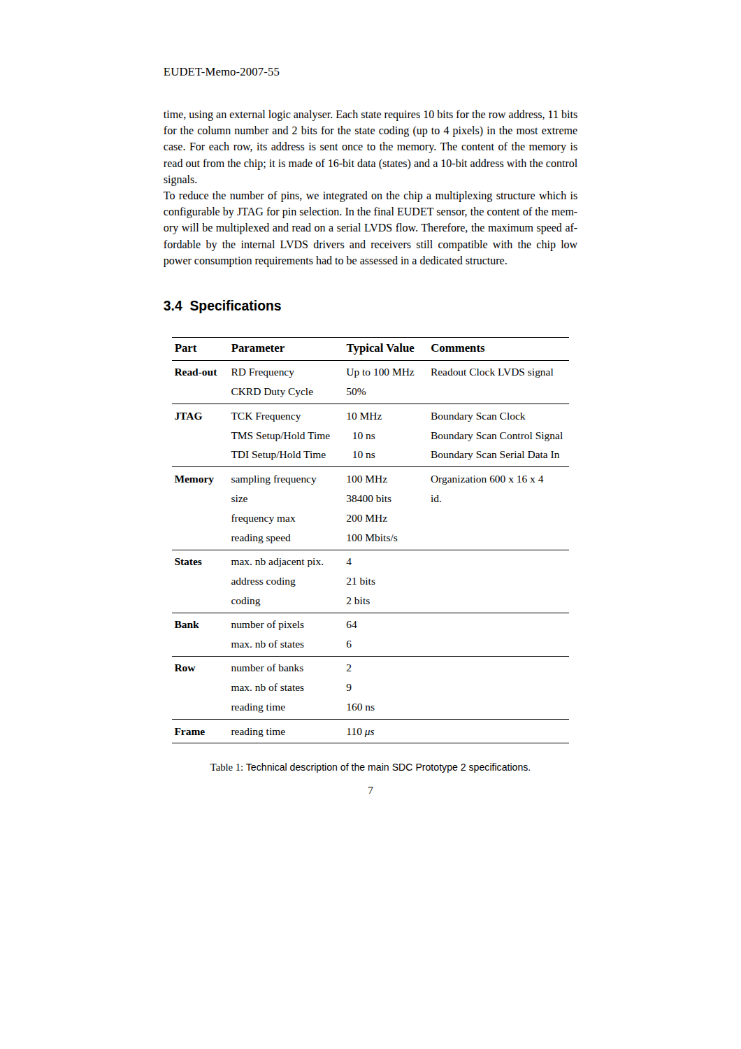EUDET-Memo-2007-55
time, using an external logic analyser. Each state requires 10 bits for the row address, 11 bits for the column number and 2 bits for the state coding (up to 4 pixels) in the most extreme case. For each row, its address is sent once to the memory. The content of the memory is read out from the chip; it is made of 16-bit data (states) and a 10-bit address with the control signals.
To reduce the number of pins, we integrated on the chip a multiplexing structure which is configurable by JTAG for pin selection. In the final EUDET sensor, the content of the memory will be multiplexed and read on a serial LVDS flow. Therefore, the maximum speed affordable by the internal LVDS drivers and receivers still compatible with the chip low power consumption requirements had to be assessed in a dedicated structure.
3.4 Specifications
| Part | Parameter | Typical Value | Comments |
| --- | --- | --- | --- |
| Read-out | RD Frequency | Up to 100 MHz | Readout Clock LVDS signal |
| | CKRD Duty Cycle | 50% | |
| JTAG | TCK Frequency | 10 MHz | Boundary Scan Clock |
| | TMS Setup/Hold Time | 10 ns | Boundary Scan Control Signal |
| | TDI Setup/Hold Time | 10 ns | Boundary Scan Serial Data In |
| Memory | sampling frequency | 100 MHz | Organization 600 x 16 x 4 |
| | size | 38400 bits | id. |
| | frequency max | 200 MHz | |
| | reading speed | 100 Mbits/s | |
| States | max. nb adjacent pix. | 4 | |
| | address coding | 21 bits | |
| | coding | 2 bits | |
| Bank | number of pixels | 64 | |
| | max. nb of states | 6 | |
| Row | number of banks | 2 | |
| | max. nb of states | 9 | |
| | reading time | 160 ns | |
| Frame | reading time | 110 μs | |
Table 1: Technical description of the main SDC Prototype 2 specifications.
7